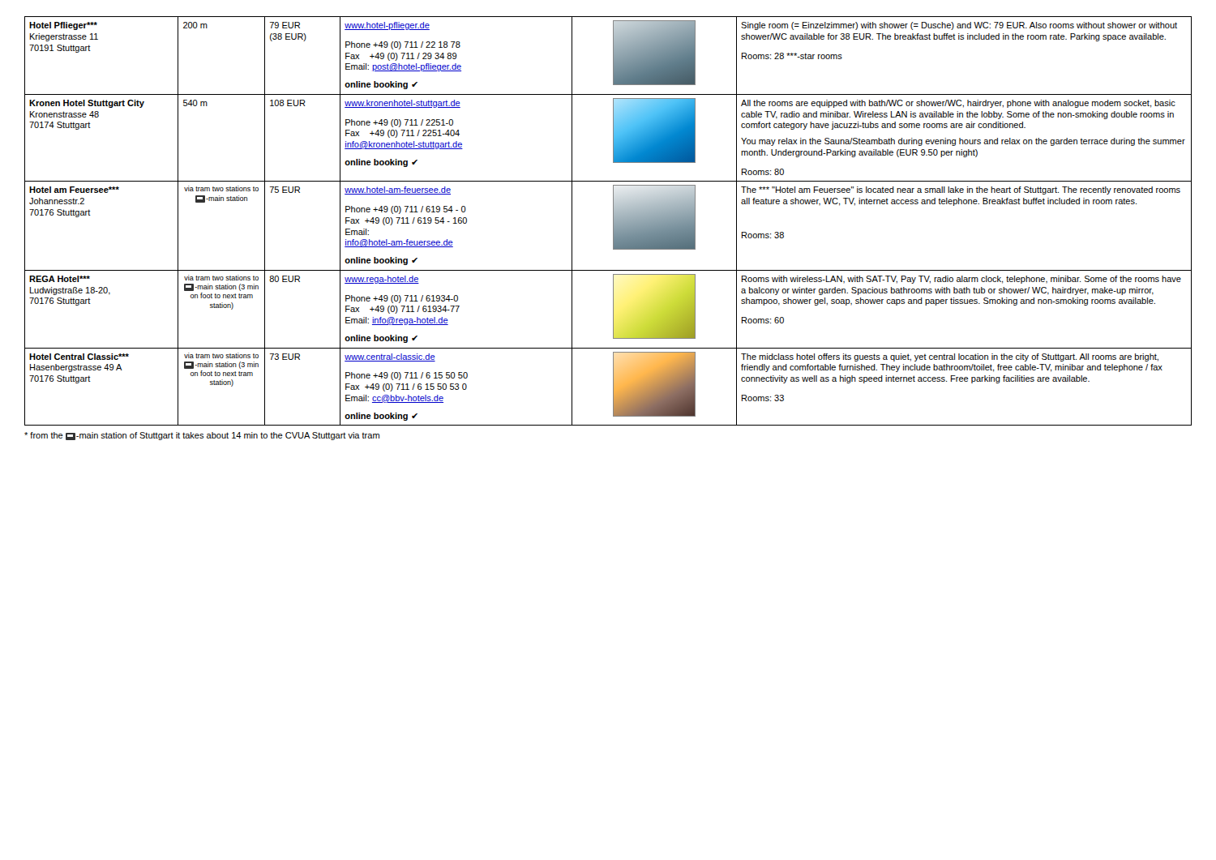| Hotel Pflieger*** Kriegerstrasse 11 70191 Stuttgart | 200 m | 79 EUR (38 EUR) | www.hotel-pflieger.de Phone +49 (0) 711 / 22 18 78 Fax +49 (0) 711 / 29 34 89 Email: post@hotel-pflieger.de online booking ✔ | | Single room (= Einzelzimmer) with shower (= Dusche) and WC: 79 EUR. Also rooms without shower or without shower/WC available for 38 EUR. The breakfast buffet is included in the room rate. Parking space available. Rooms: 28 ***-star rooms |
| Kronen Hotel Stuttgart City Kronenstrasse 48 70174 Stuttgart | 540 m | 108 EUR | www.kronenhotel-stuttgart.de Phone +49 (0) 711 / 2251-0 Fax +49 (0) 711 / 2251-404 info@kronenhotel-stuttgart.de online booking ✔ | | All the rooms are equipped with bath/WC or shower/WC, hairdryer, phone with analogue modem socket, basic cable TV, radio and minibar. Wireless LAN is available in the lobby. Some of the non-smoking double rooms in comfort category have jacuzzi-tubs and some rooms are air conditioned. You may relax in the Sauna/Steambath during evening hours and relax on the garden terrace during the summer month. Underground-Parking available (EUR 9.50 per night) Rooms: 80 |
| Hotel am Feuersee*** Johannesstr.2 70176 Stuttgart | via tram two stations to -main station | 75 EUR | www.hotel-am-feuersee.de Phone +49 (0) 711 / 619 54 - 0 Fax +49 (0) 711 / 619 54 - 160 Email: info@hotel-am-feuersee.de online booking ✔ | | The *** "Hotel am Feuersee" is located near a small lake in the heart of Stuttgart. The recently renovated rooms all feature a shower, WC, TV, internet access and telephone. Breakfast buffet included in room rates. Rooms: 38 |
| REGA Hotel*** Ludwigstraße 18-20, 70176 Stuttgart | via tram two stations to -main station (3 min on foot to next tram station) | 80 EUR | www.rega-hotel.de Phone +49 (0) 711 / 61934-0 Fax +49 (0) 711 / 61934-77 Email: info@rega-hotel.de online booking ✔ | | Rooms with wireless-LAN, with SAT-TV, Pay TV, radio alarm clock, telephone, minibar. Some of the rooms have a balcony or winter garden. Spacious bathrooms with bath tub or shower/ WC, hairdryer, make-up mirror, shampoo, shower gel, soap, shower caps and paper tissues. Smoking and non-smoking rooms available. Rooms: 60 |
| Hotel Central Classic*** Hasenbergstrasse 49 A 70176 Stuttgart | via tram two stations to -main station (3 min on foot to next tram station) | 73 EUR | www.central-classic.de Phone +49 (0) 711 / 6 15 50 50 Fax +49 (0) 711 / 6 15 50 53 0 Email: cc@bbv-hotels.de online booking ✔ | | The midclass hotel offers its guests a quiet, yet central location in the city of Stuttgart. All rooms are bright, friendly and comfortable furnished. They include bathroom/toilet, free cable-TV, minibar and telephone / fax connectivity as well as a high speed internet access. Free parking facilities are available. Rooms: 33 |
* from the -main station of Stuttgart it takes about 14 min to the CVUA Stuttgart via tram